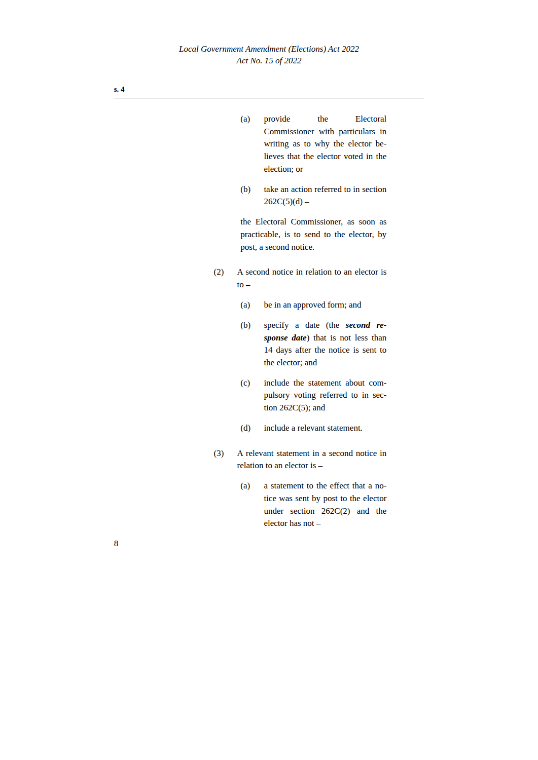Local Government Amendment (Elections) Act 2022 Act No. 15 of 2022
s. 4
(a)
provide the Electoral Commissioner with particulars in writing as to why the elector believes that the elector voted in the election; or
(b)
take an action referred to in section 262C(5)(d) –
the Electoral Commissioner, as soon as practicable, is to send to the elector, by post, a second notice.
(2)
A second notice in relation to an elector is to –
(a)
be in an approved form; and
(b)
specify a date (the second response date) that is not less than 14 days after the notice is sent to the elector; and
(c)
include the statement about compulsory voting referred to in section 262C(5); and
(d)
include a relevant statement.
(3)
A relevant statement in a second notice in relation to an elector is –
(a)
a statement to the effect that a notice was sent by post to the elector under section 262C(2) and the elector has not –
8